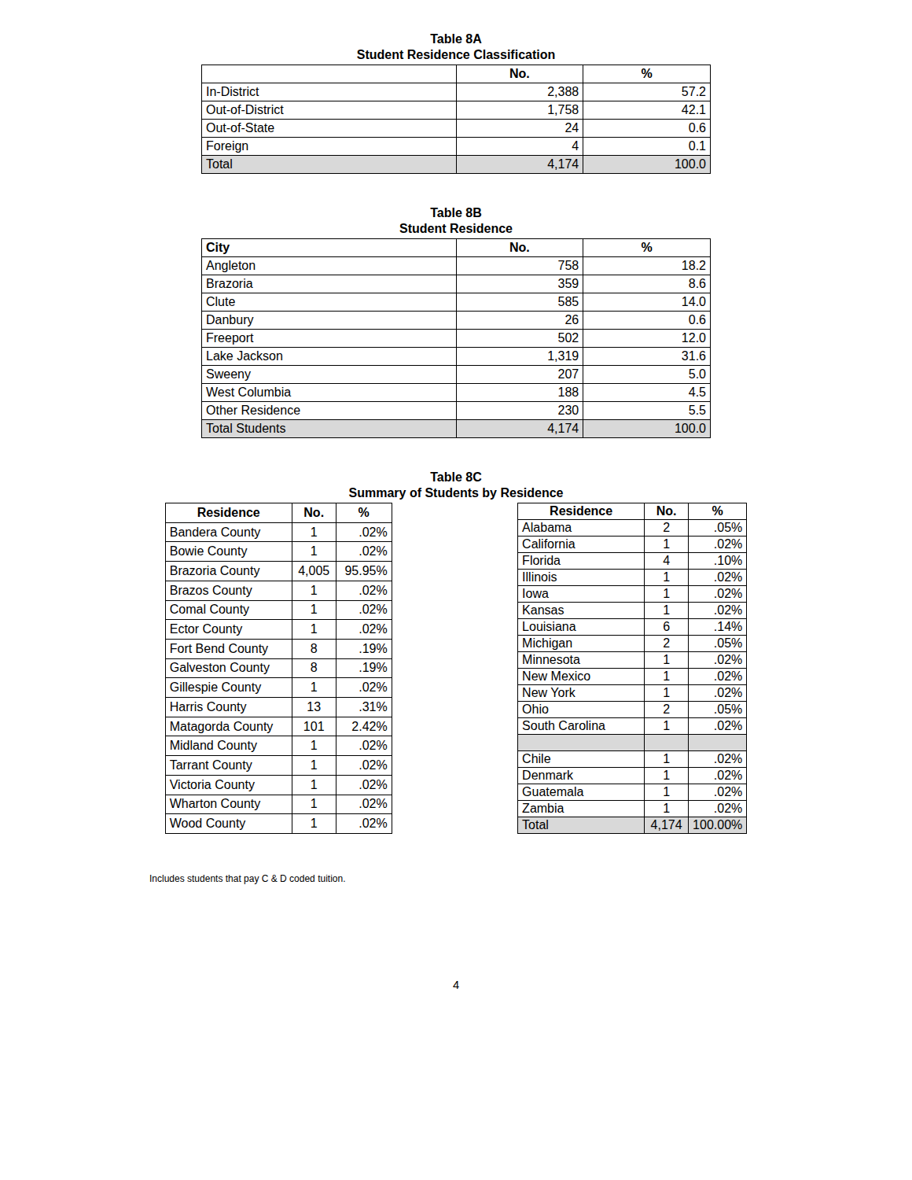Table 8A
Student Residence Classification
| | No. | % |
| --- | --- | --- |
| In-District | 2,388 | 57.2 |
| Out-of-District | 1,758 | 42.1 |
| Out-of-State | 24 | 0.6 |
| Foreign | 4 | 0.1 |
| Total | 4,174 | 100.0 |
Table 8B
Student Residence
| City | No. | % |
| --- | --- | --- |
| Angleton | 758 | 18.2 |
| Brazoria | 359 | 8.6 |
| Clute | 585 | 14.0 |
| Danbury | 26 | 0.6 |
| Freeport | 502 | 12.0 |
| Lake Jackson | 1,319 | 31.6 |
| Sweeny | 207 | 5.0 |
| West Columbia | 188 | 4.5 |
| Other Residence | 230 | 5.5 |
| Total Students | 4,174 | 100.0 |
Table 8C
Summary of Students by Residence
| Residence | No. | % |
| --- | --- | --- |
| Bandera County | 1 | .02% |
| Bowie County | 1 | .02% |
| Brazoria County | 4,005 | 95.95% |
| Brazos County | 1 | .02% |
| Comal County | 1 | .02% |
| Ector County | 1 | .02% |
| Fort Bend County | 8 | .19% |
| Galveston County | 8 | .19% |
| Gillespie County | 1 | .02% |
| Harris County | 13 | .31% |
| Matagorda County | 101 | 2.42% |
| Midland County | 1 | .02% |
| Tarrant County | 1 | .02% |
| Victoria County | 1 | .02% |
| Wharton County | 1 | .02% |
| Wood County | 1 | .02% |
| Residence | No. | % |
| --- | --- | --- |
| Alabama | 2 | .05% |
| California | 1 | .02% |
| Florida | 4 | .10% |
| Illinois | 1 | .02% |
| Iowa | 1 | .02% |
| Kansas | 1 | .02% |
| Louisiana | 6 | .14% |
| Michigan | 2 | .05% |
| Minnesota | 1 | .02% |
| New Mexico | 1 | .02% |
| New York | 1 | .02% |
| Ohio | 2 | .05% |
| South Carolina | 1 | .02% |
| Chile | 1 | .02% |
| Denmark | 1 | .02% |
| Guatemala | 1 | .02% |
| Zambia | 1 | .02% |
| Total | 4,174 | 100.00% |
Includes students that pay C & D coded tuition.
4